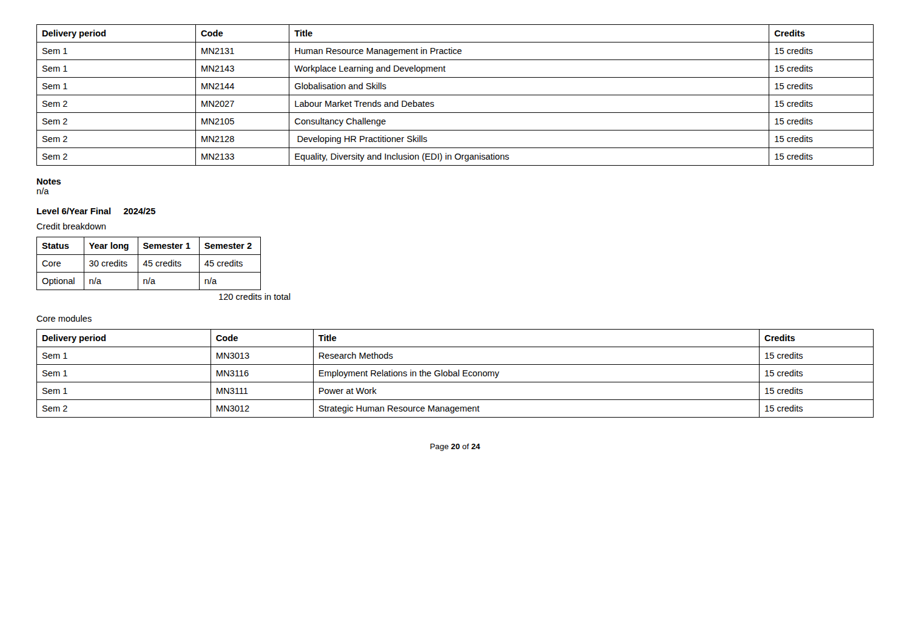| Delivery period | Code | Title | Credits |
| --- | --- | --- | --- |
| Sem 1 | MN2131 | Human Resource Management in Practice | 15 credits |
| Sem 1 | MN2143 | Workplace Learning and Development | 15 credits |
| Sem 1 | MN2144 | Globalisation and Skills | 15 credits |
| Sem 2 | MN2027 | Labour Market Trends and Debates | 15 credits |
| Sem 2 | MN2105 | Consultancy Challenge | 15 credits |
| Sem 2 | MN2128 | Developing HR Practitioner Skills | 15 credits |
| Sem 2 | MN2133 | Equality, Diversity and Inclusion (EDI) in Organisations | 15 credits |
Notes
n/a
Level 6/Year Final 2024/25
Credit breakdown
| Status | Year long | Semester 1 | Semester 2 |
| --- | --- | --- | --- |
| Core | 30 credits | 45 credits | 45 credits |
| Optional | n/a | n/a | n/a |
120 credits in total
Core modules
| Delivery period | Code | Title | Credits |
| --- | --- | --- | --- |
| Sem 1 | MN3013 | Research Methods | 15 credits |
| Sem 1 | MN3116 | Employment Relations in the Global Economy | 15 credits |
| Sem 1 | MN3111 | Power at Work | 15 credits |
| Sem 2 | MN3012 | Strategic Human Resource Management | 15 credits |
Page 20 of 24